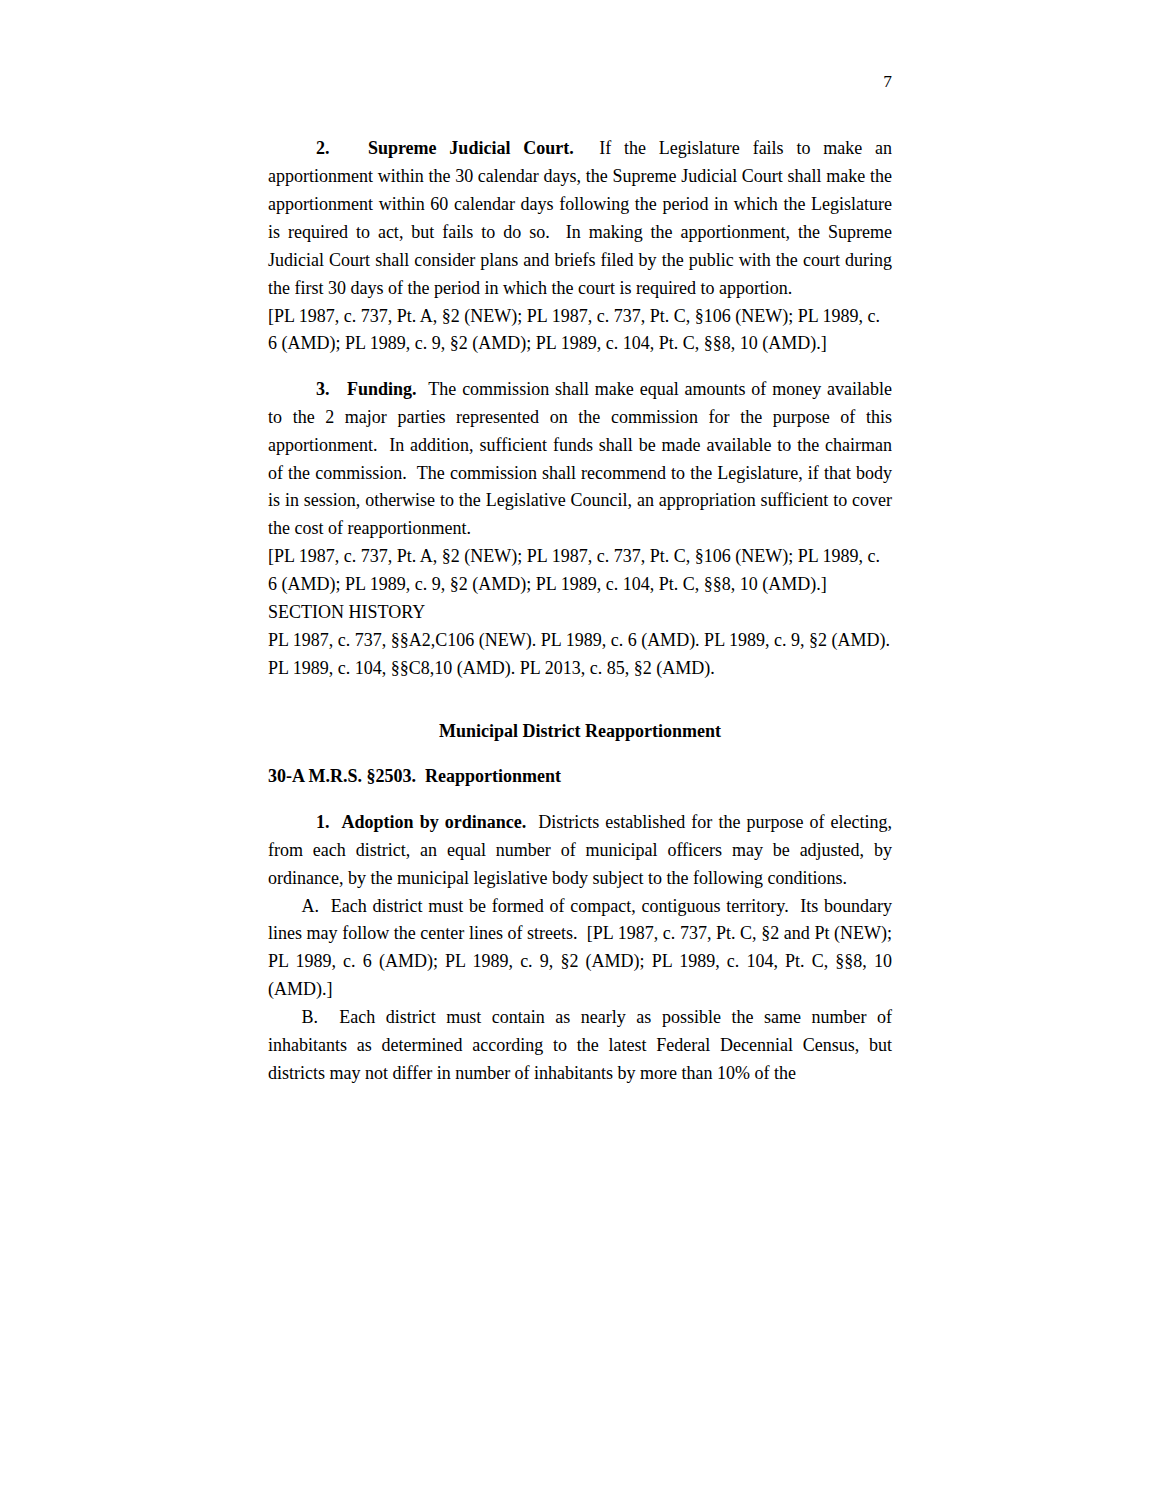7
2. Supreme Judicial Court. If the Legislature fails to make an apportionment within the 30 calendar days, the Supreme Judicial Court shall make the apportionment within 60 calendar days following the period in which the Legislature is required to act, but fails to do so. In making the apportionment, the Supreme Judicial Court shall consider plans and briefs filed by the public with the court during the first 30 days of the period in which the court is required to apportion.
[PL 1987, c. 737, Pt. A, §2 (NEW); PL 1987, c. 737, Pt. C, §106 (NEW); PL 1989, c. 6 (AMD); PL 1989, c. 9, §2 (AMD); PL 1989, c. 104, Pt. C, §§8, 10 (AMD).]
3. Funding. The commission shall make equal amounts of money available to the 2 major parties represented on the commission for the purpose of this apportionment. In addition, sufficient funds shall be made available to the chairman of the commission. The commission shall recommend to the Legislature, if that body is in session, otherwise to the Legislative Council, an appropriation sufficient to cover the cost of reapportionment.
[PL 1987, c. 737, Pt. A, §2 (NEW); PL 1987, c. 737, Pt. C, §106 (NEW); PL 1989, c. 6 (AMD); PL 1989, c. 9, §2 (AMD); PL 1989, c. 104, Pt. C, §§8, 10 (AMD).]
SECTION HISTORY
PL 1987, c. 737, §§A2,C106 (NEW). PL 1989, c. 6 (AMD). PL 1989, c. 9, §2 (AMD). PL 1989, c. 104, §§C8,10 (AMD). PL 2013, c. 85, §2 (AMD).
Municipal District Reapportionment
30-A M.R.S. §2503. Reapportionment
1. Adoption by ordinance. Districts established for the purpose of electing, from each district, an equal number of municipal officers may be adjusted, by ordinance, by the municipal legislative body subject to the following conditions.
A. Each district must be formed of compact, contiguous territory. Its boundary lines may follow the center lines of streets. [PL 1987, c. 737, Pt. C, §2 and Pt (NEW); PL 1989, c. 6 (AMD); PL 1989, c. 9, §2 (AMD); PL 1989, c. 104, Pt. C, §§8, 10 (AMD).]
B. Each district must contain as nearly as possible the same number of inhabitants as determined according to the latest Federal Decennial Census, but districts may not differ in number of inhabitants by more than 10% of the